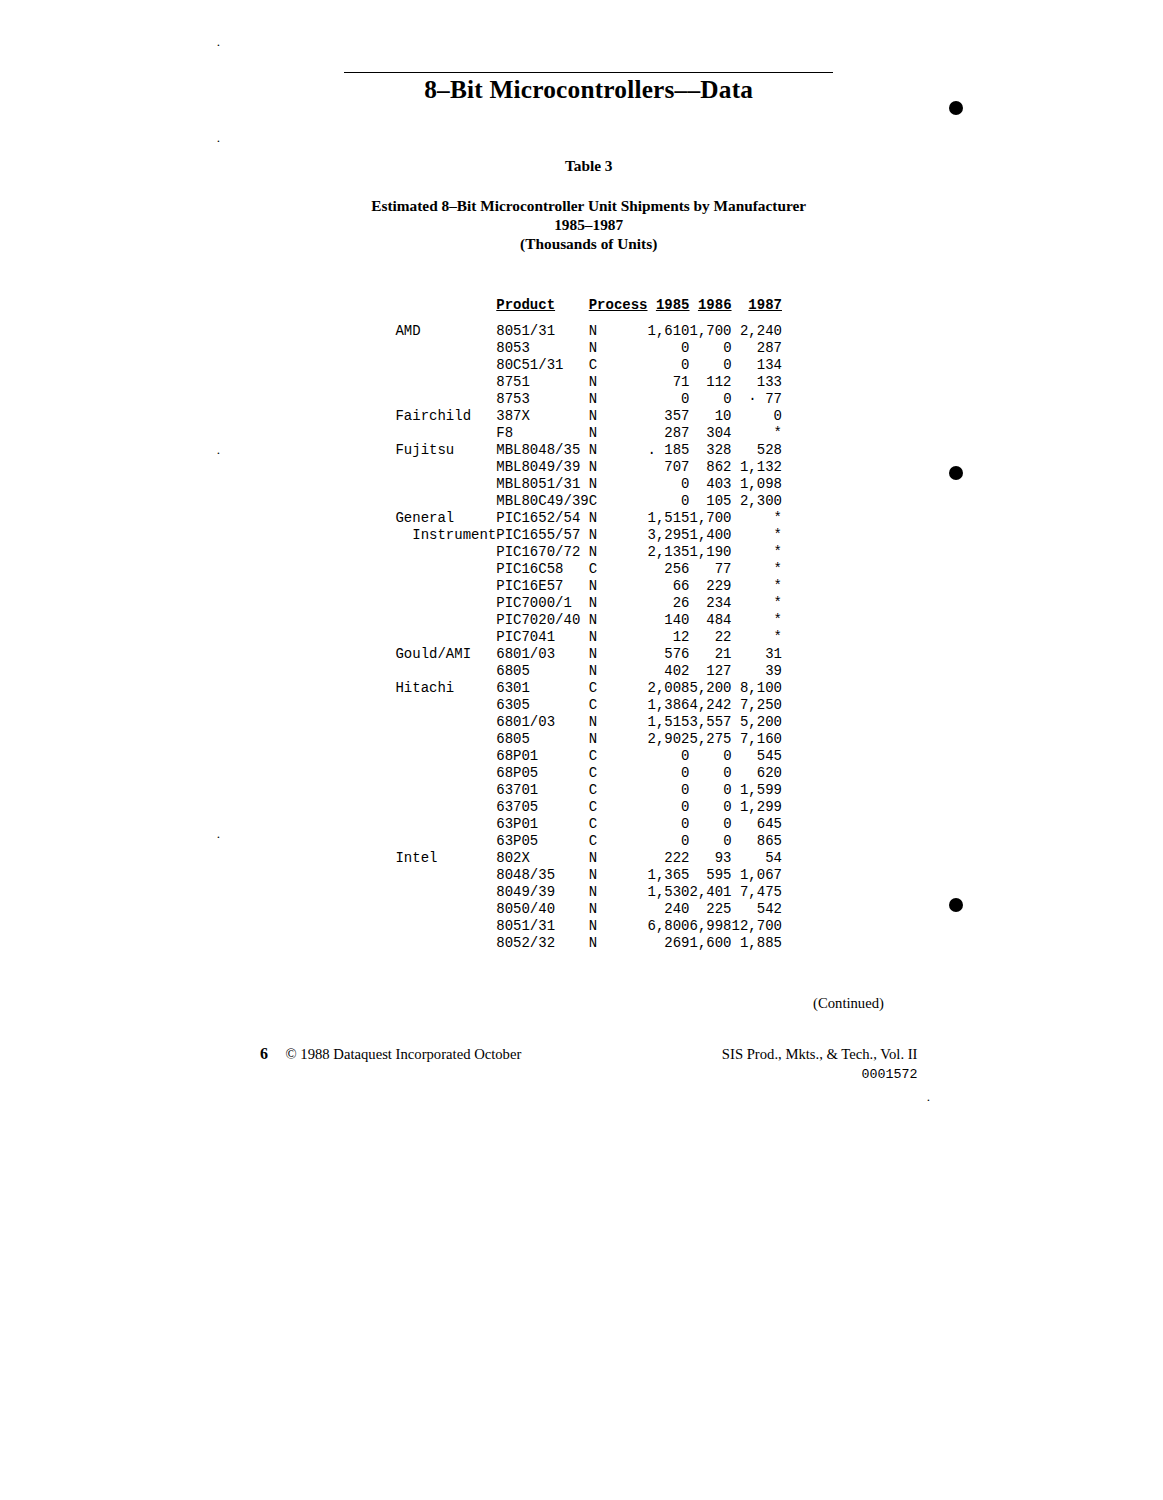.
.
.
.
8–Bit Microcontrollers––Data
Table 3
Estimated 8–Bit Microcontroller Unit Shipments by Manufacturer
1985–1987
(Thousands of Units)
| | Product | Process | 1985 | 1986 | 1987 |
| --- | --- | --- | --- | --- | --- |
| AMD | 8051/31 | N | 1,610 | 1,700 | 2,240 |
| | 8053 | N | 0 | 0 | 287 |
| | 80C51/31 | C | 0 | 0 | 134 |
| | 8751 | N | 71 | 112 | 133 |
| | 8753 | N | 0 | 0 | · 77 |
| Fairchild | 387X | N | 357 | 10 | 0 |
| | F8 | N | 287 | 304 | * |
| Fujitsu | MBL8048/35 | N | . 185 | 328 | 528 |
| | MBL8049/39 | N | 707 | 862 | 1,132 |
| | MBL8051/31 | N | 0 | 403 | 1,098 |
| | MBL80C49/39 | C | 0 | 105 | 2,300 |
| General | PIC1652/54 | N | 1,515 | 1,700 | * |
| Instrument | PIC1655/57 | N | 3,295 | 1,400 | * |
| | PIC1670/72 | N | 2,135 | 1,190 | * |
| | PIC16C58 | C | 256 | 77 | * |
| | PIC16E57 | N | 66 | 229 | * |
| | PIC7000/1 | N | 26 | 234 | * |
| | PIC7020/40 | N | 140 | 484 | * |
| | PIC7041 | N | 12 | 22 | * |
| Gould/AMI | 6801/03 | N | 576 | 21 | 31 |
| | 6805 | N | 402 | 127 | 39 |
| Hitachi | 6301 | C | 2,008 | 5,200 | 8,100 |
| | 6305 | C | 1,386 | 4,242 | 7,250 |
| | 6801/03 | N | 1,515 | 3,557 | 5,200 |
| | 6805 | N | 2,902 | 5,275 | 7,160 |
| | 68P01 | C | 0 | 0 | 545 |
| | 68P05 | C | 0 | 0 | 620 |
| | 63701 | C | 0 | 0 | 1,599 |
| | 63705 | C | 0 | 0 | 1,299 |
| | 63P01 | C | 0 | 0 | 645 |
| | 63P05 | C | 0 | 0 | 865 |
| Intel | 802X | N | 222 | 93 | 54 |
| | 8048/35 | N | 1,365 | 595 | 1,067 |
| | 8049/39 | N | 1,530 | 2,401 | 7,475 |
| | 8050/40 | N | 240 | 225 | 542 |
| | 8051/31 | N | 6,800 | 6,998 | 12,700 |
| | 8052/32 | N | 269 | 1,600 | 1,885 |
(Continued)
6 © 1988 Dataquest Incorporated October
SIS Prod., Mkts., & Tech., Vol. II
0001572
.